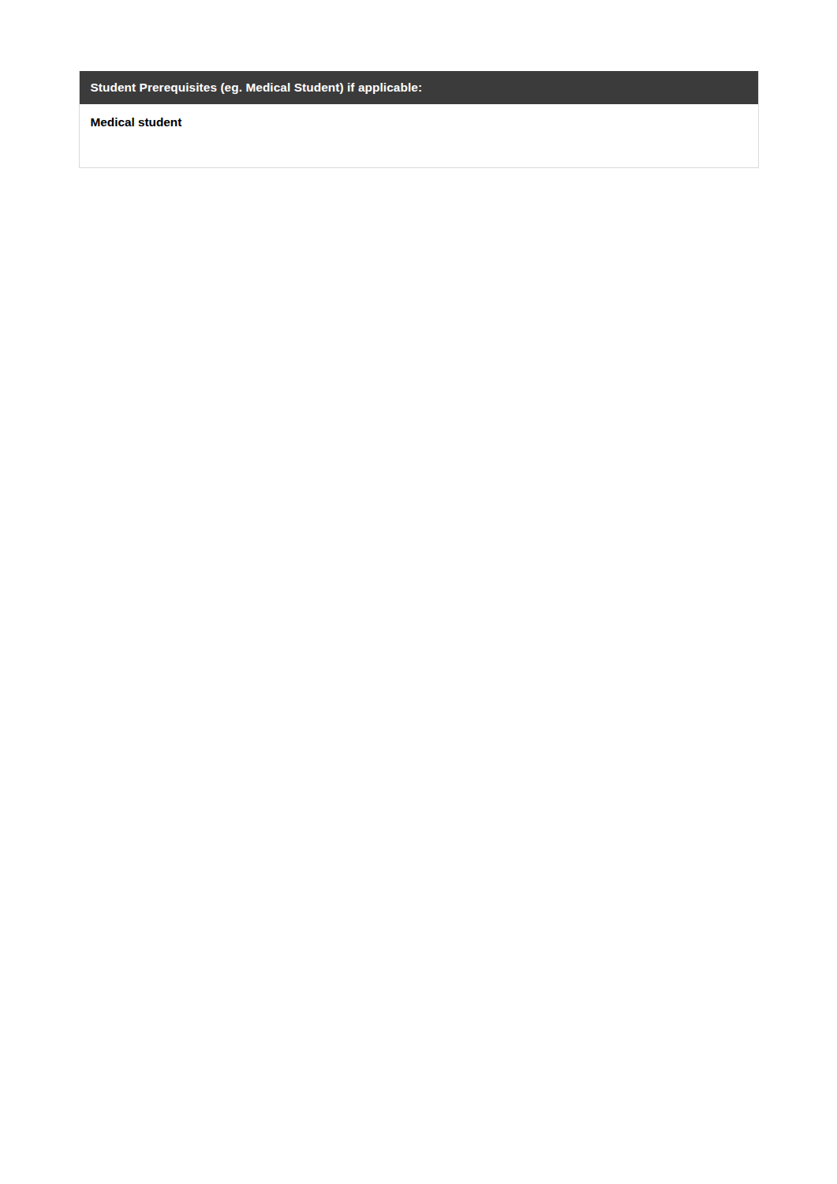Student Prerequisites (eg. Medical Student) if applicable:
Medical student